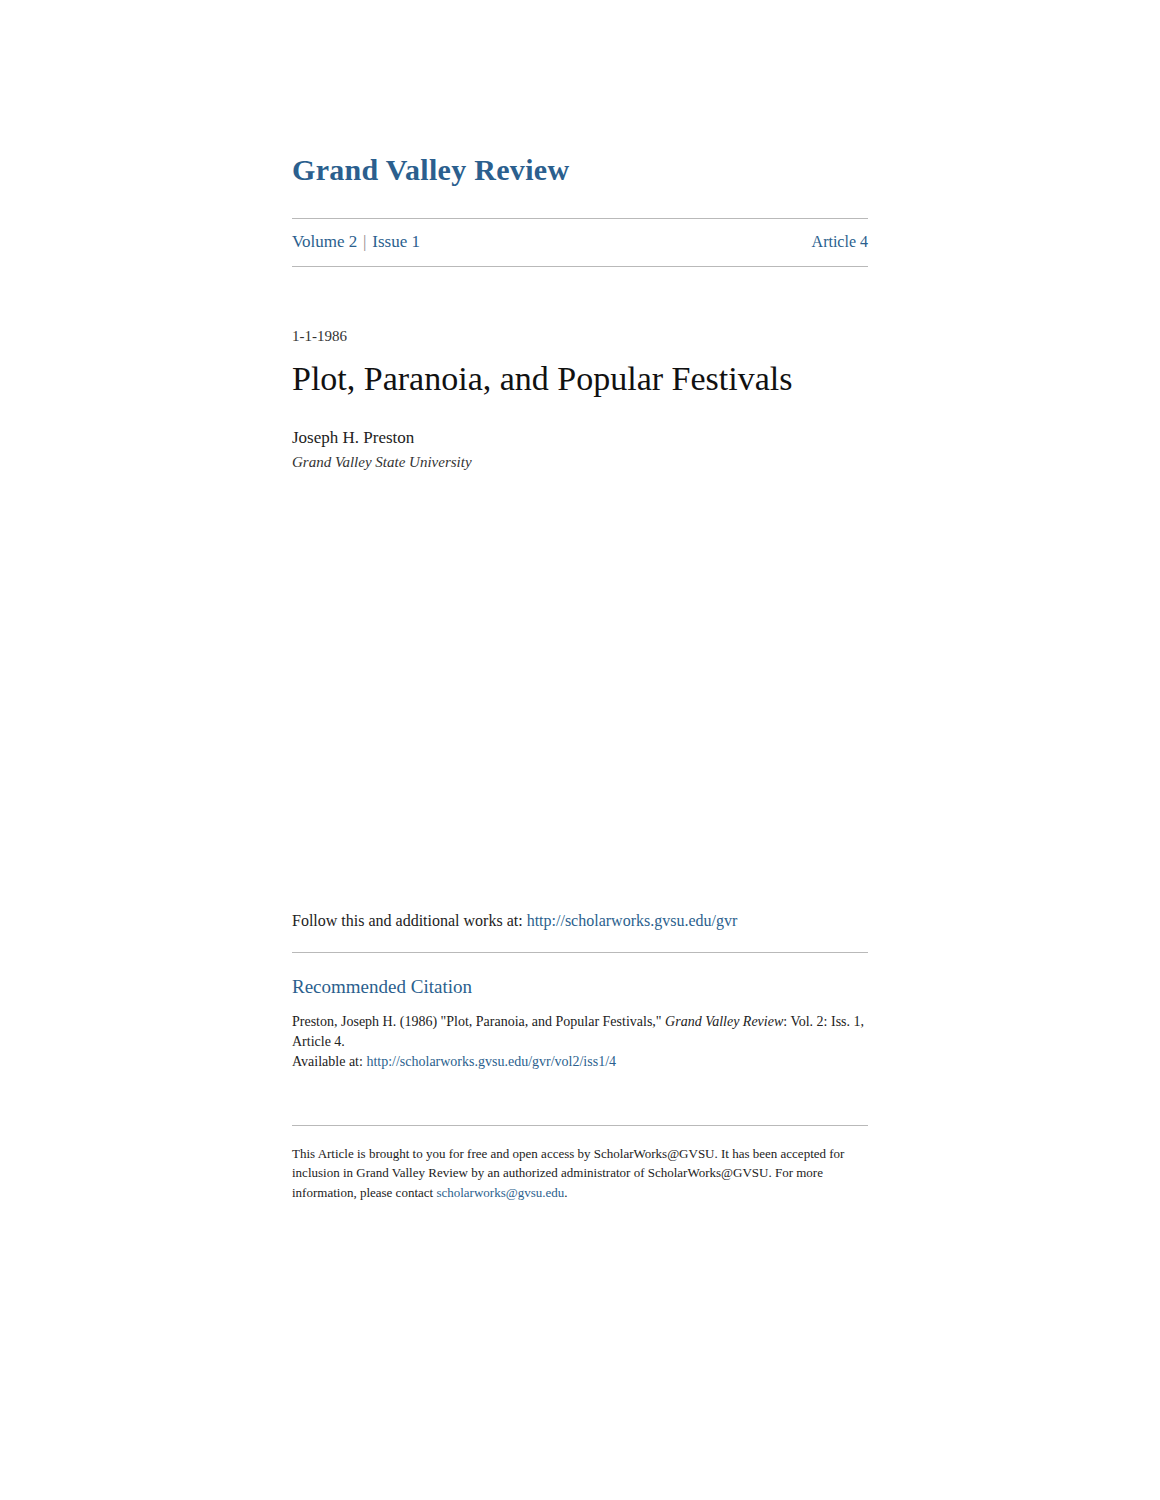Grand Valley Review
Volume 2|Issue 1
Article 4
1-1-1986
Plot, Paranoia, and Popular Festivals
Joseph H. Preston
Grand Valley State University
Follow this and additional works at: http://scholarworks.gvsu.edu/gvr
Recommended Citation
Preston, Joseph H. (1986) "Plot, Paranoia, and Popular Festivals," Grand Valley Review: Vol. 2: Iss. 1, Article 4.
Available at: http://scholarworks.gvsu.edu/gvr/vol2/iss1/4
This Article is brought to you for free and open access by ScholarWorks@GVSU. It has been accepted for inclusion in Grand Valley Review by an authorized administrator of ScholarWorks@GVSU. For more information, please contact scholarworks@gvsu.edu.